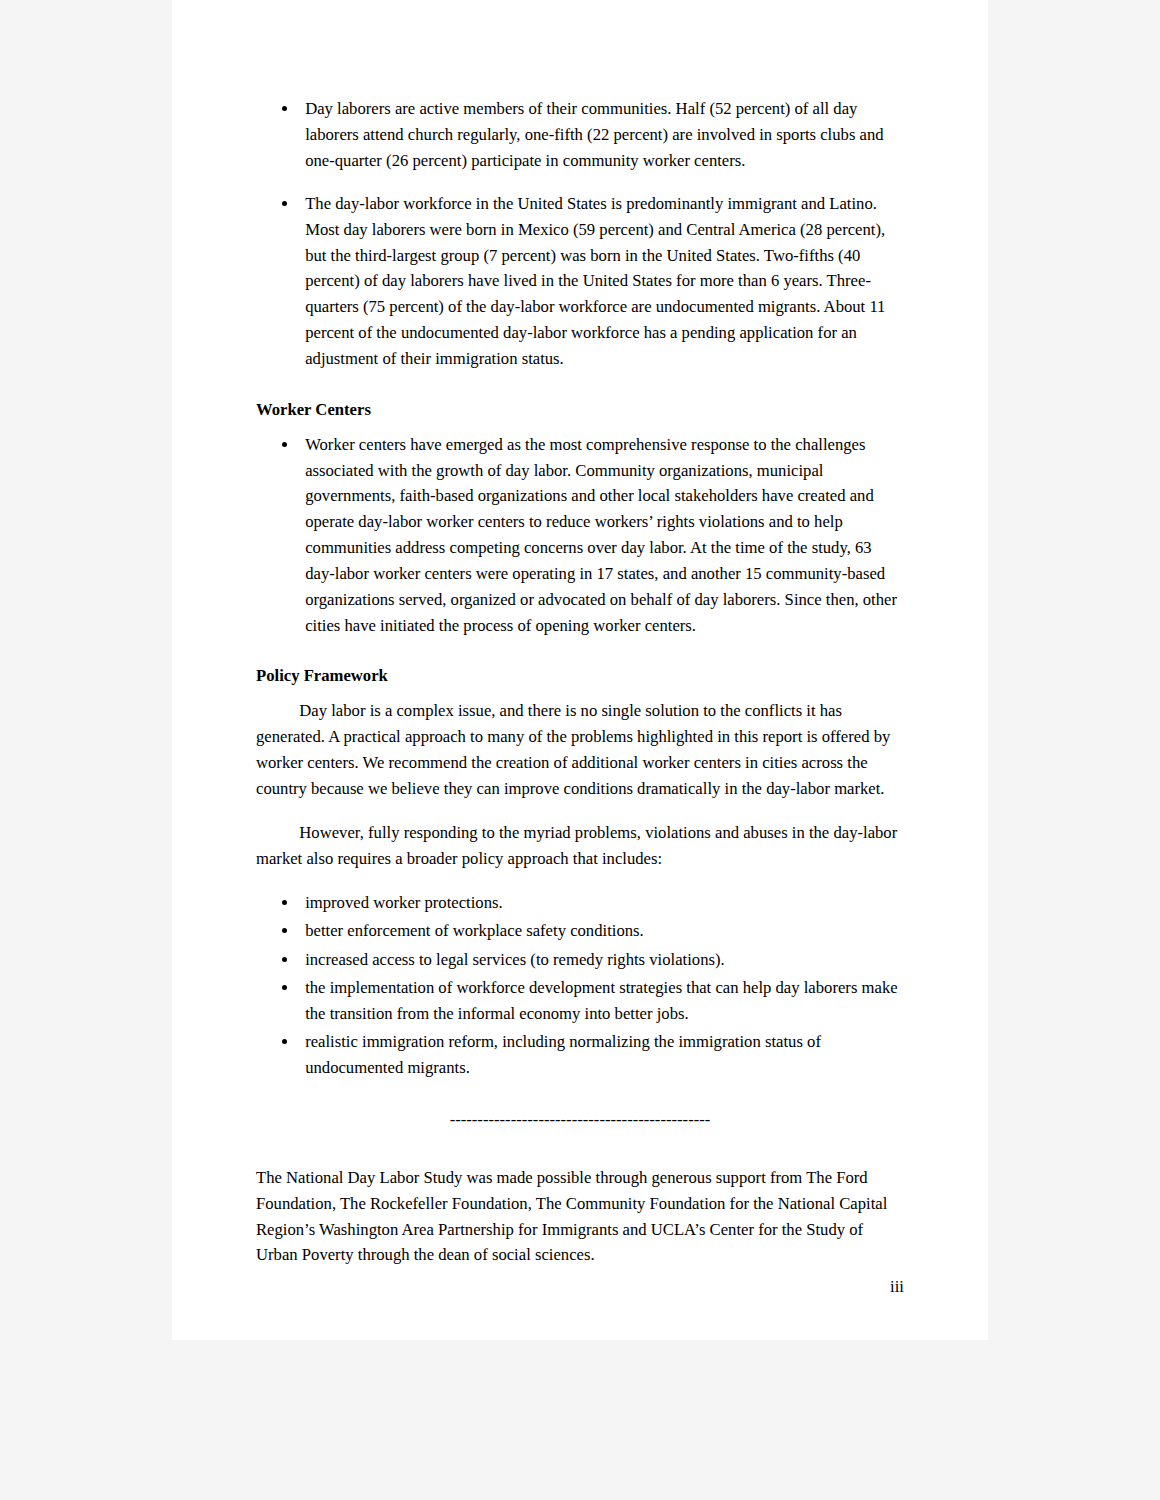Day laborers are active members of their communities. Half (52 percent) of all day laborers attend church regularly, one-fifth (22 percent) are involved in sports clubs and one-quarter (26 percent) participate in community worker centers.
The day-labor workforce in the United States is predominantly immigrant and Latino. Most day laborers were born in Mexico (59 percent) and Central America (28 percent), but the third-largest group (7 percent) was born in the United States. Two-fifths (40 percent) of day laborers have lived in the United States for more than 6 years. Three-quarters (75 percent) of the day-labor workforce are undocumented migrants. About 11 percent of the undocumented day-labor workforce has a pending application for an adjustment of their immigration status.
Worker Centers
Worker centers have emerged as the most comprehensive response to the challenges associated with the growth of day labor. Community organizations, municipal governments, faith-based organizations and other local stakeholders have created and operate day-labor worker centers to reduce workers’ rights violations and to help communities address competing concerns over day labor. At the time of the study, 63 day-labor worker centers were operating in 17 states, and another 15 community-based organizations served, organized or advocated on behalf of day laborers. Since then, other cities have initiated the process of opening worker centers.
Policy Framework
Day labor is a complex issue, and there is no single solution to the conflicts it has generated. A practical approach to many of the problems highlighted in this report is offered by worker centers. We recommend the creation of additional worker centers in cities across the country because we believe they can improve conditions dramatically in the day-labor market.
However, fully responding to the myriad problems, violations and abuses in the day-labor market also requires a broader policy approach that includes:
improved worker protections.
better enforcement of workplace safety conditions.
increased access to legal services (to remedy rights violations).
the implementation of workforce development strategies that can help day laborers make the transition from the informal economy into better jobs.
realistic immigration reform, including normalizing the immigration status of undocumented migrants.
-----------------------------------------------
The National Day Labor Study was made possible through generous support from The Ford Foundation, The Rockefeller Foundation, The Community Foundation for the National Capital Region’s Washington Area Partnership for Immigrants and UCLA’s Center for the Study of Urban Poverty through the dean of social sciences.
iii